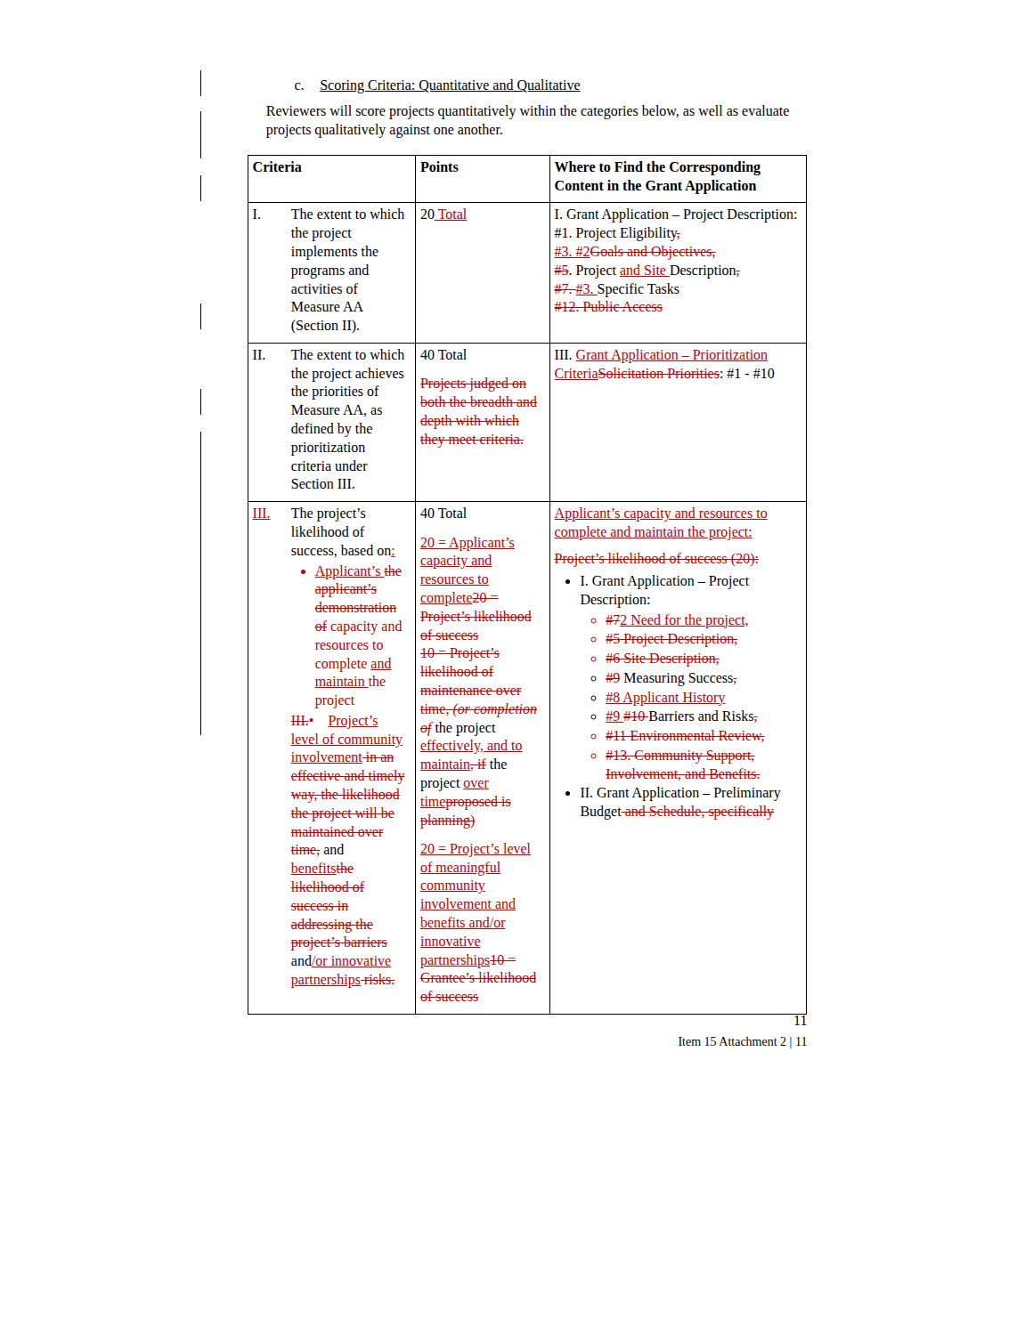c. Scoring Criteria: Quantitative and Qualitative
Reviewers will score projects quantitatively within the categories below, as well as evaluate projects qualitatively against one another.
| Criteria | Points | Where to Find the Corresponding Content in the Grant Application |
| --- | --- | --- |
| I. The extent to which the project implements the programs and activities of Measure AA (Section II). | 20 Total | I. Grant Application – Project Description: #1. Project Eligibility , #3. #2 Goals and Objectives, #5 . Project and Site Description , #7. #3. Specific Tasks #12. Public Access |
| II. The extent to which the project achieves the priorities of Measure AA, as defined by the prioritization criteria under Section III. | 40 Total Projects judged on both the breadth and depth with which they meet criteria. | III. Grant Application – Prioritization Criteria Solicitation Priorities : #1 - #10 |
| III. The project’s likelihood of success, based on : Applicant’s the applicant’s demonstration of capacity and resources to complete and maintain the project III. • Project’s level of community involvement in an effective and timely way, the likelihood the project will be maintained over time, and benefits the likelihood of success in addressing the project’s barriers and /or innovative partnerships risks. | 40 Total 20 = Applicant’s capacity and resources to complete 20 = Project’s likelihood of success 10 = Project’s likelihood of maintenance over time , (or completion of the project effectively, and to maintain , if the project over time proposed is planning) 20 = Project’s level of meaningful community involvement and benefits and/or innovative partnerships 10 = Grantee’s likelihood of success | Applicant’s capacity and resources to complete and maintain the project: Project’s likelihood of success (20): I. Grant Application – Project Description: #7 2 Need for the project, #5 Project Description, #6 Site Description, #9 Measuring Success , #8 Applicant History #9 #10 Barriers and Risks , #11 Environmental Review, #13. Community Support, Involvement, and Benefits. II. Grant Application – Preliminary Budget and Schedule, specifically |
11
Item 15 Attachment 2 | 11